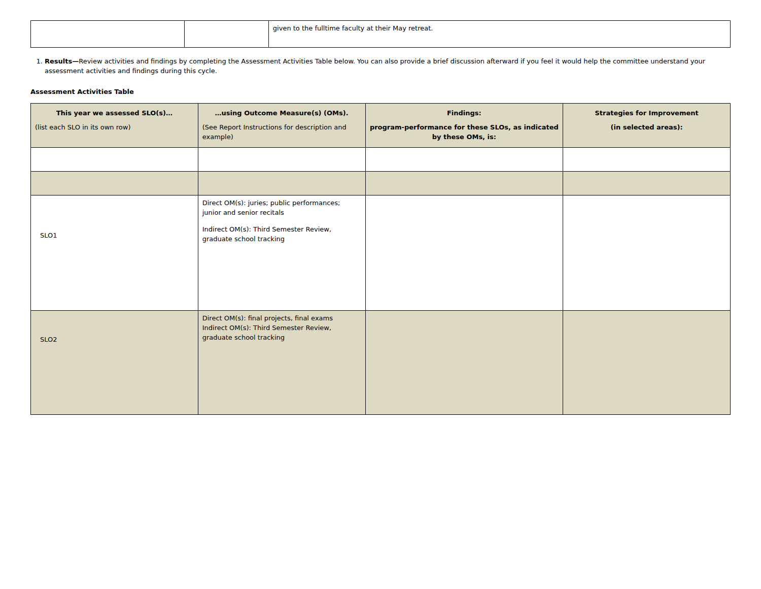| | | given to the fulltime faculty at their May retreat. |
Results—Review activities and findings by completing the Assessment Activities Table below. You can also provide a brief discussion afterward if you feel it would help the committee understand your assessment activities and findings during this cycle.
Assessment Activities Table
| This year we assessed SLO(s)… (list each SLO in its own row) | …using Outcome Measure(s) (OMs). (See Report Instructions for description and example) | Findings: program-performance for these SLOs, as indicated by these OMs, is: | Strategies for Improvement (in selected areas): |
| --- | --- | --- | --- |
| SLO1 | Direct OM(s): juries; public performances; junior and senior recitals Indirect OM(s): Third Semester Review, graduate school tracking | | |
| SLO2 | Direct OM(s): final projects, final exams Indirect OM(s): Third Semester Review, graduate school tracking | | |